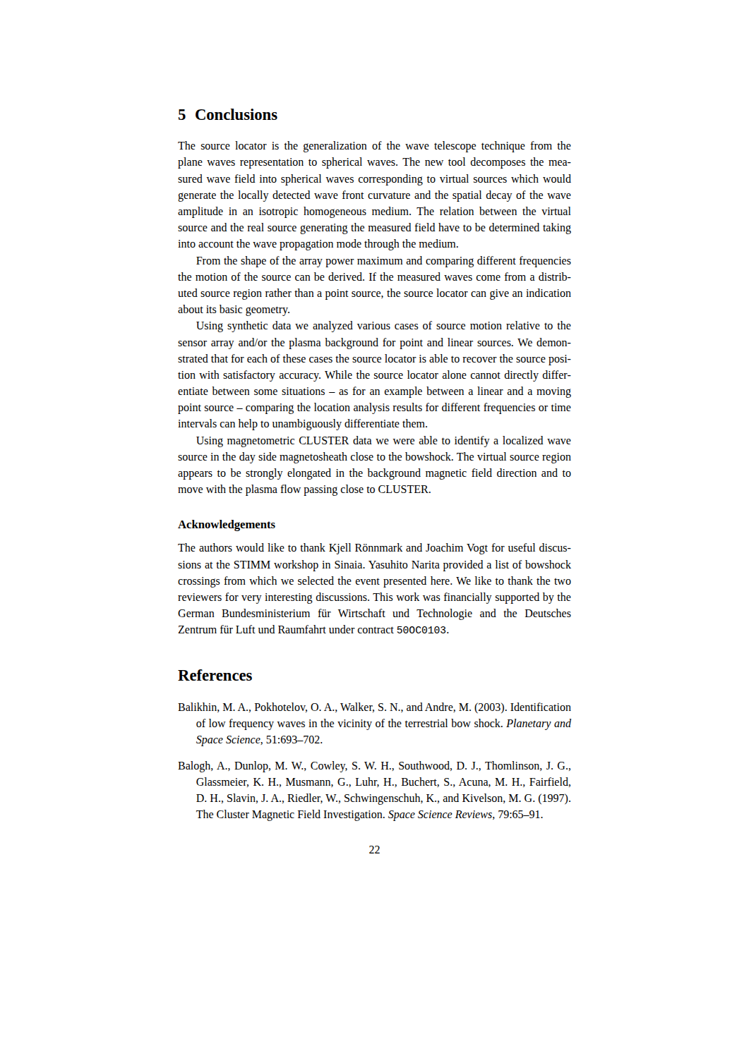5 Conclusions
The source locator is the generalization of the wave telescope technique from the plane waves representation to spherical waves. The new tool decomposes the measured wave field into spherical waves corresponding to virtual sources which would generate the locally detected wave front curvature and the spatial decay of the wave amplitude in an isotropic homogeneous medium. The relation between the virtual source and the real source generating the measured field have to be determined taking into account the wave propagation mode through the medium.
From the shape of the array power maximum and comparing different frequencies the motion of the source can be derived. If the measured waves come from a distributed source region rather than a point source, the source locator can give an indication about its basic geometry.
Using synthetic data we analyzed various cases of source motion relative to the sensor array and/or the plasma background for point and linear sources. We demonstrated that for each of these cases the source locator is able to recover the source position with satisfactory accuracy. While the source locator alone cannot directly differentiate between some situations – as for an example between a linear and a moving point source – comparing the location analysis results for different frequencies or time intervals can help to unambiguously differentiate them.
Using magnetometric CLUSTER data we were able to identify a localized wave source in the day side magnetosheath close to the bowshock. The virtual source region appears to be strongly elongated in the background magnetic field direction and to move with the plasma flow passing close to CLUSTER.
Acknowledgements
The authors would like to thank Kjell Rönnmark and Joachim Vogt for useful discussions at the STIMM workshop in Sinaia. Yasuhito Narita provided a list of bowshock crossings from which we selected the event presented here. We like to thank the two reviewers for very interesting discussions. This work was financially supported by the German Bundesministerium für Wirtschaft und Technologie and the Deutsches Zentrum für Luft und Raumfahrt under contract 50OC0103.
References
Balikhin, M. A., Pokhotelov, O. A., Walker, S. N., and Andre, M. (2003). Identification of low frequency waves in the vicinity of the terrestrial bow shock. Planetary and Space Science, 51:693–702.
Balogh, A., Dunlop, M. W., Cowley, S. W. H., Southwood, D. J., Thomlinson, J. G., Glassmeier, K. H., Musmann, G., Luhr, H., Buchert, S., Acuna, M. H., Fairfield, D. H., Slavin, J. A., Riedler, W., Schwingenschuh, K., and Kivelson, M. G. (1997). The Cluster Magnetic Field Investigation. Space Science Reviews, 79:65–91.
22